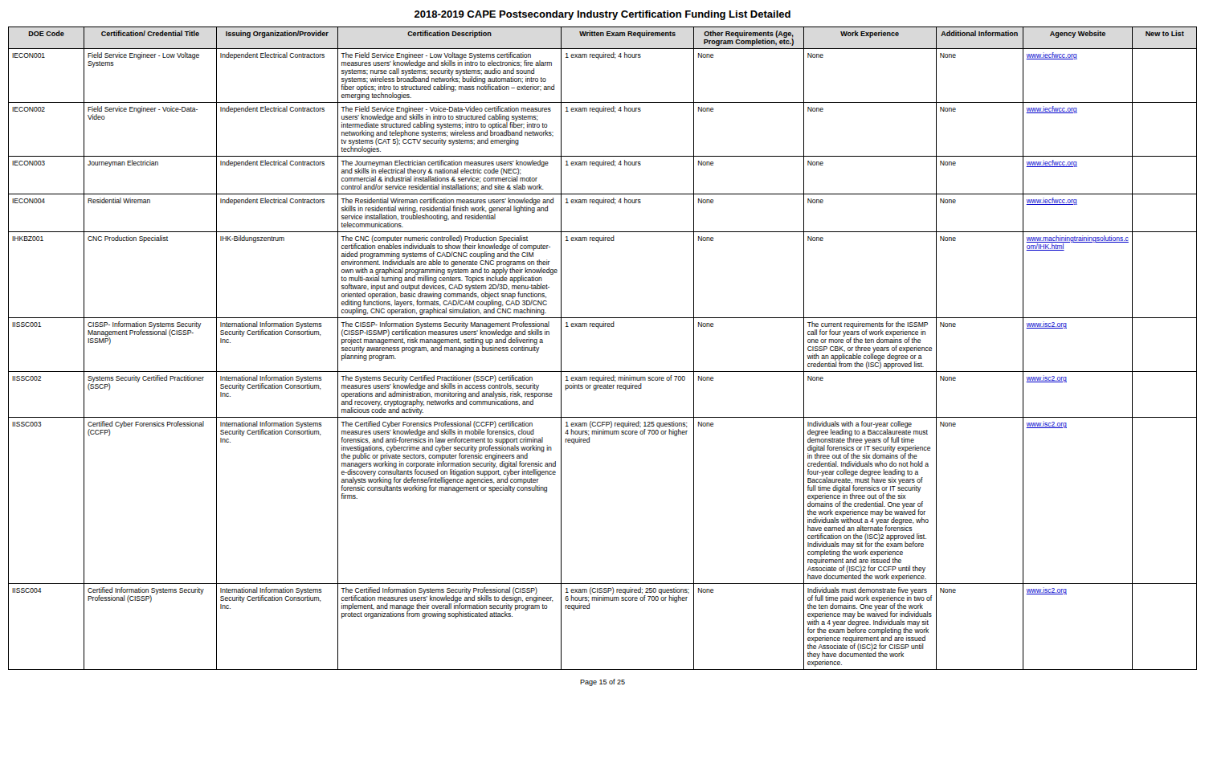2018-2019 CAPE Postsecondary Industry Certification Funding List Detailed
| DOE Code | Certification/ Credential Title | Issuing Organization/Provider | Certification Description | Written Exam Requirements | Other Requirements (Age, Program Completion, etc.) | Work Experience | Additional Information | Agency Website | New to List |
| --- | --- | --- | --- | --- | --- | --- | --- | --- | --- |
| IECON001 | Field Service Engineer - Low Voltage Systems | Independent Electrical Contractors | The Field Service Engineer - Low Voltage Systems certification measures users' knowledge and skills in intro to electronics; fire alarm systems; nurse call systems; security systems; audio and sound systems; wireless broadband networks; building automation; intro to fiber optics; intro to structured cabling; mass notification – exterior; and emerging technologies. | 1 exam required; 4 hours | None | None | None | www.iecfwcc.org | |
| IECON002 | Field Service Engineer - Voice-Data-Video | Independent Electrical Contractors | The Field Service Engineer - Voice-Data-Video certification measures users' knowledge and skills in intro to structured cabling systems; intermediate structured cabling systems; intro to optical fiber; intro to networking and telephone systems; wireless and broadband networks; tv systems (CAT 5); CCTV security systems; and emerging technologies. | 1 exam required; 4 hours | None | None | None | www.iecfwcc.org | |
| IECON003 | Journeyman Electrician | Independent Electrical Contractors | The Journeyman Electrician certification measures users' knowledge and skills in electrical theory & national electric code (NEC); commercial & industrial installations & service; commercial motor control and/or service residential installations; and site & slab work. | 1 exam required; 4 hours | None | None | None | www.iecfwcc.org | |
| IECON004 | Residential Wireman | Independent Electrical Contractors | The Residential Wireman certification measures users' knowledge and skills in residential wiring, residential finish work, general lighting and service installation, troubleshooting, and residential telecommunications. | 1 exam required; 4 hours | None | None | None | www.iecfwcc.org | |
| IHKBZ001 | CNC Production Specialist | IHK-Bildungszentrum | The CNC (computer numeric controlled) Production Specialist certification enables individuals to show their knowledge of computer-aided programming systems of CAD/CNC coupling and the CIM environment. Individuals are able to generate CNC programs on their own with a graphical programming system and to apply their knowledge to multi-axial turning and milling centers. Topics include application software, input and output devices, CAD system 2D/3D, menu-tablet-oriented operation, basic drawing commands, object snap functions, editing functions, layers, formats, CAD/CAM coupling, CAD 3D/CNC coupling, CNC operation, graphical simulation, and CNC machining. | 1 exam required | None | None | None | www.machiningtrainingsolutions.com/IHK.html | |
| IISSC001 | CISSP- Information Systems Security Management Professional (CISSP-ISSMP) | International Information Systems Security Certification Consortium, Inc. | The CISSP- Information Systems Security Management Professional (CISSP-ISSMP) certification measures users' knowledge and skills in project management, risk management, setting up and delivering a security awareness program, and managing a business continuity planning program. | 1 exam required | None | The current requirements for the ISSMP call for four years of work experience in one or more of the ten domains of the CISSP CBK, or three years of experience with an applicable college degree or a credential from the (ISC) approved list. | None | www.isc2.org | |
| IISSC002 | Systems Security Certified Practitioner (SSCP) | International Information Systems Security Certification Consortium, Inc. | The Systems Security Certified Practitioner (SSCP) certification measures users' knowledge and skills in access controls, security operations and administration, monitoring and analysis, risk, response and recovery, cryptography, networks and communications, and malicious code and activity. | 1 exam required; minimum score of 700 points or greater required | None | None | None | www.isc2.org | |
| IISSC003 | Certified Cyber Forensics Professional (CCFP) | International Information Systems Security Certification Consortium, Inc. | The Certified Cyber Forensics Professional (CCFP) certification measures users' knowledge and skills in mobile forensics, cloud forensics, and anti-forensics in law enforcement to support criminal investigations, cybercrime and cyber security professionals working in the public or private sectors, computer forensic engineers and managers working in corporate information security, digital forensic and e-discovery consultants focused on litigation support, cyber intelligence analysts working for defense/intelligence agencies, and computer forensic consultants working for management or specialty consulting firms. | 1 exam (CCFP) required; 125 questions; 4 hours; minimum score of 700 or higher required | None | Individuals with a four-year college degree leading to a Baccalaureate must demonstrate three years of full time digital forensics or IT security experience in three out of the six domains of the credential. Individuals who do not hold a four-year college degree leading to a Baccalaureate, must have six years of full time digital forensics or IT security experience in three out of the six domains of the credential. One year of the work experience may be waived for individuals without a 4 year degree, who have earned an alternate forensics certification on the (ISC)2 approved list. Individuals may sit for the exam before completing the work experience requirement and are issued the Associate of (ISC)2 for CCFP until they have documented the work experience. | None | www.isc2.org | |
| IISSC004 | Certified Information Systems Security Professional (CISSP) | International Information Systems Security Certification Consortium, Inc. | The Certified Information Systems Security Professional (CISSP) certification measures users' knowledge and skills to design, engineer, implement, and manage their overall information security program to protect organizations from growing sophisticated attacks. | 1 exam (CISSP) required; 250 questions; 6 hours; minimum score of 700 or higher required | None | Individuals must demonstrate five years of full time paid work experience in two of the ten domains. One year of the work experience may be waived for individuals with a 4 year degree. Individuals may sit for the exam before completing the work experience requirement and are issued the Associate of (ISC)2 for CISSP until they have documented the work experience. | None | www.isc2.org | |
Page 15 of 25